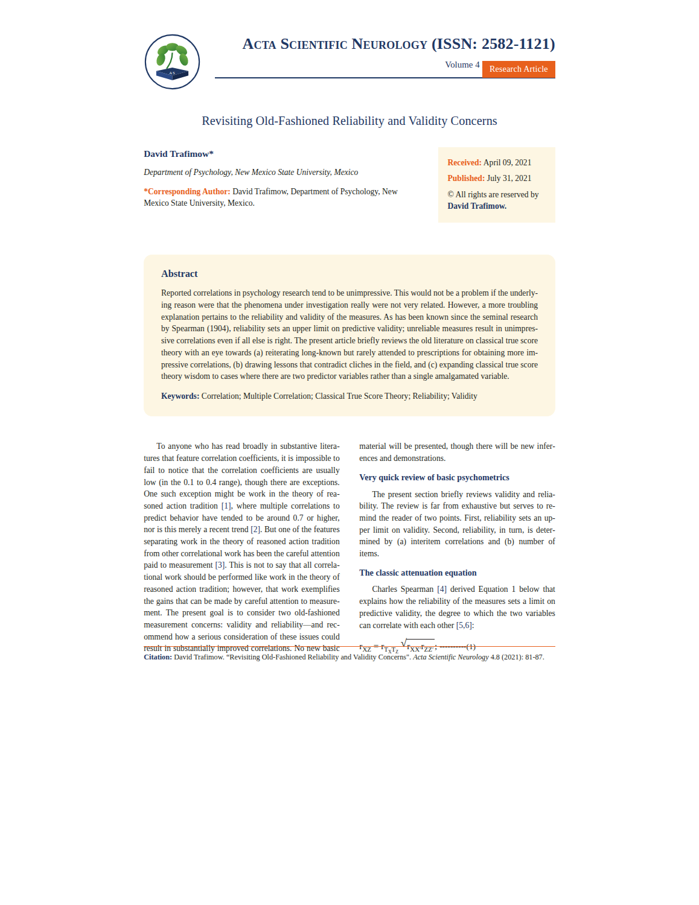AS
Acta Scientific Neurology (ISSN: 2582-1121)
Volume 4 Issue 8 August 2021
Research Article
Revisiting Old-Fashioned Reliability and Validity Concerns
David Trafimow*
Department of Psychology, New Mexico State University, Mexico
*Corresponding Author: David Trafimow, Department of Psychology, New Mexico State University, Mexico.
Received: April 09, 2021
Published: July 31, 2021
© All rights are reserved by David Trafimow.
Abstract
Reported correlations in psychology research tend to be unimpressive. This would not be a problem if the underlying reason were that the phenomena under investigation really were not very related. However, a more troubling explanation pertains to the reliability and validity of the measures. As has been known since the seminal research by Spearman (1904), reliability sets an upper limit on predictive validity; unreliable measures result in unimpressive correlations even if all else is right. The present article briefly reviews the old literature on classical true score theory with an eye towards (a) reiterating long-known but rarely attended to prescriptions for obtaining more impressive correlations, (b) drawing lessons that contradict cliches in the field, and (c) expanding classical true score theory wisdom to cases where there are two predictor variables rather than a single amalgamated variable.
Keywords: Correlation; Multiple Correlation; Classical True Score Theory; Reliability; Validity
To anyone who has read broadly in substantive literatures that feature correlation coefficients, it is impossible to fail to notice that the correlation coefficients are usually low (in the 0.1 to 0.4 range), though there are exceptions. One such exception might be work in the theory of reasoned action tradition [1], where multiple correlations to predict behavior have tended to be around 0.7 or higher, nor is this merely a recent trend [2]. But one of the features separating work in the theory of reasoned action tradition from other correlational work has been the careful attention paid to measurement [3]. This is not to say that all correlational work should be performed like work in the theory of reasoned action tradition; however, that work exemplifies the gains that can be made by careful attention to measurement. The present goal is to consider two old-fashioned measurement concerns: validity and reliability—and recommend how a serious consideration of these issues could result in substantially improved correlations. No new basic material will be presented, though there will be new inferences and demonstrations.
Very quick review of basic psychometrics
The present section briefly reviews validity and reliability. The review is far from exhaustive but serves to remind the reader of two points. First, reliability sets an upper limit on validity. Second, reliability, in turn, is determined by (a) interitem correlations and (b) number of items.
The classic attenuation equation
Charles Spearman [4] derived Equation 1 below that explains how the reliability of the measures sets a limit on predictive validity, the degree to which the two variables can correlate with each other [5,6]:
rXZ = rTXTZ rXX′rZZ′; ----------(1)
Citation: David Trafimow. “Revisiting Old-Fashioned Reliability and Validity Concerns". Acta Scientific Neurology 4.8 (2021): 81-87.